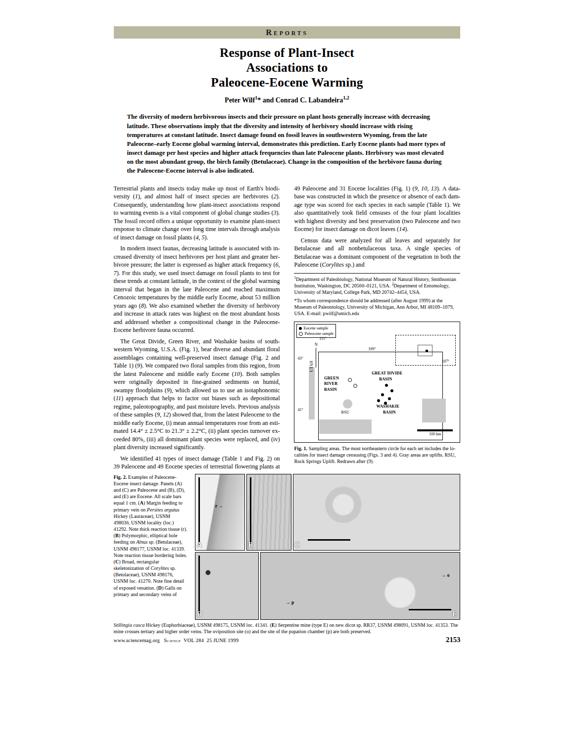Reports
Response of Plant-Insect
Associations to
Paleocene-Eocene Warming
Peter Wilf1* and Conrad C. Labandeira1,2
The diversity of modern herbivorous insects and their pressure on plant hosts generally increase with decreasing latitude. These observations imply that the diversity and intensity of herbivory should increase with rising temperatures at constant latitude. Insect damage found on fossil leaves in southwestern Wyoming, from the late Paleocene–early Eocene global warming interval, demonstrates this prediction. Early Eocene plants had more types of insect damage per host species and higher attack frequencies than late Paleocene plants. Herbivory was most elevated on the most abundant group, the birch family (Betulaceae). Change in the composition of the herbivore fauna during the Paleocene-Eocene interval is also indicated.
Terrestrial plants and insects today make up most of Earth's biodiversity (1), and almost half of insect species are herbivores (2). Consequently, understanding how plant-insect associations respond to warming events is a vital component of global change studies (3). The fossil record offers a unique opportunity to examine plant-insect response to climate change over long time intervals through analysis of insect damage on fossil plants (4, 5).
In modern insect faunas, decreasing latitude is associated with increased diversity of insect herbivores per host plant and greater herbivore pressure; the latter is expressed as higher attack frequency (6, 7). For this study, we used insect damage on fossil plants to test for these trends at constant latitude, in the context of the global warming interval that began in the late Paleocene and reached maximum Cenozoic temperatures by the middle early Eocene, about 53 million years ago (8). We also examined whether the diversity of herbivory and increase in attack rates was highest on the most abundant hosts and addressed whether a compositional change in the Paleocene-Eocene herbivore fauna occurred.
The Great Divide, Green River, and Washakie basins of southwestern Wyoming, U.S.A. (Fig. 1), bear diverse and abundant floral assemblages containing well-preserved insect damage (Fig. 2 and Table 1) (9). We compared two floral samples from this region, from the latest Paleocene and middle early Eocene (10). Both samples were originally deposited in fine-grained sediments on humid, swampy floodplains (9), which allowed us to use an isotaphonomic (11) approach that helps to factor out biases such as depositional regime, paleotopography, and past moisture levels. Previous analysis of these samples (9, 12) showed that, from the latest Paleocene to the middle early Eocene, (i) mean annual temperatures rose from an estimated 14.4° ± 2.5°C to 21.3° ± 2.2°C, (ii) plant species turnover exceeded 80%, (iii) all dominant plant species were replaced, and (iv) plant diversity increased significantly.
We identified 41 types of insect damage (Table 1 and Fig. 2) on 39 Paleocene and 49 Eocene species of terrestrial flowering plants at 49 Paleocene and 31 Eocene localities (Fig. 1) (9, 10, 13). A database was constructed in which the presence or absence of each damage type was scored for each species in each sample (Table 1). We also quantitatively took field censuses of the four plant localities with highest diversity and best preservation (two Paleocene and two Eocene) for insect damage on dicot leaves (14).
Census data were analyzed for all leaves and separately for Betulaceae and all nonbetulaceous taxa. A single species of Betulaceae was a dominant component of the vegetation in both the Paleocene (Corylites sp.) and
1Department of Paleobiology, National Museum of Natural History, Smithsonian Institution, Washington, DC 20560–0121, USA. 2Department of Entomology, University of Maryland, College Park, MD 20742–4454, USA.
*To whom correspondence should be addressed (after August 1999) at the Museum of Paleontology, University of Michigan, Ann Arbor, MI 48109–1079, USA. E-mail: pwilf@umich.edu
Eocene sample
Paleocene sample
43°
111°
109°
107°
41°
N
UTAH
RSU
GREAT DIVIDE
BASIN
GREEN
RIVER
BASIN
WASHAKIE
BASIN
WY
CO
100 km
Fig. 1. Sampling areas. The most northeastern circle for each set includes the localities for insect damage censusing (Figs. 3 and 4). Gray areas are uplifts. RSU, Rock Springs Uplift. Redrawn after (9).
Fig. 2. Examples of Paleocene-Eocene insect damage. Panels (A) and (C) are Paleocene and (B), (D), and (E) are Eocene. All scale bars equal 1 cm. (A) Margin feeding to primary vein on Persites argutus Hickey (Lauraceae), USNM 498036, USNM locality (loc.) 41292. Note thick reaction tissue (r). (B) Polymorphic, elliptical hole feeding on Alnus sp. (Betulaceae), USNM 498177, USNM loc. 41339. Note reaction tissue bordering holes. (C) Broad, rectangular skeletonization of Corylites sp. (Betulaceae), USNM 498176, USNM loc. 41270. Note fine detail of exposed venation. (D) Galls on primary and secondary veins of
r →
A
B
C
D
→ o
→ p
E
Stillingia casca Hickey (Euphorbiaceae), USNM 498175, USNM loc. 41341. (E) Serpentine mine (type E) on new dicot sp. RR37, USNM 498091, USNM loc. 41353. The mine crosses tertiary and higher order veins. The oviposition site (o) and the site of the pupation chamber (p) are both preserved.
www.sciencemag.org Science VOL 284 25 JUNE 1999
2153